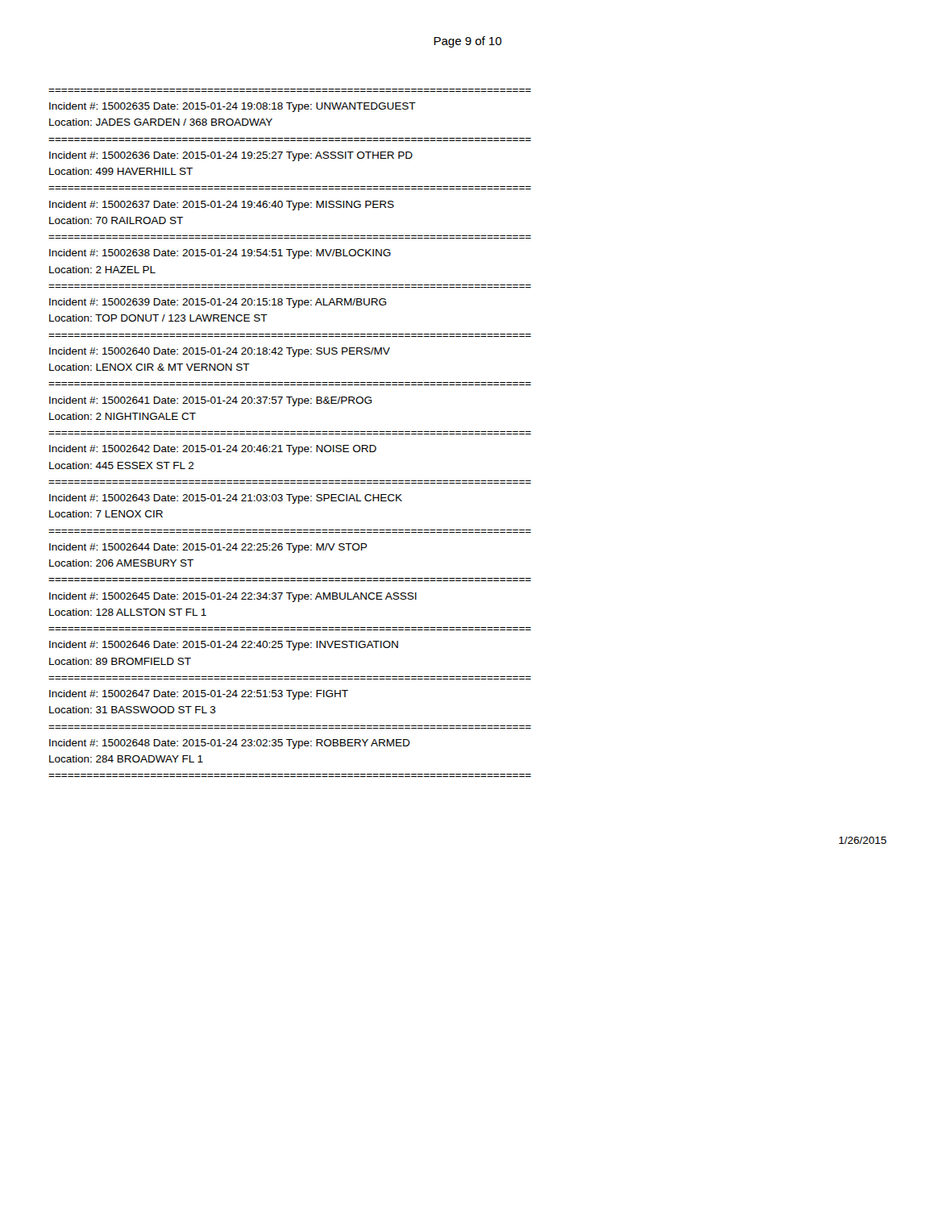Page 9 of 10
============================================================================ Incident #: 15002635 Date: 2015-01-24 19:08:18 Type: UNWANTEDGUEST Location: JADES GARDEN / 368 BROADWAY ============================================================================ Incident #: 15002636 Date: 2015-01-24 19:25:27 Type: ASSSIT OTHER PD Location: 499 HAVERHILL ST ============================================================================ Incident #: 15002637 Date: 2015-01-24 19:46:40 Type: MISSING PERS Location: 70 RAILROAD ST ============================================================================ Incident #: 15002638 Date: 2015-01-24 19:54:51 Type: MV/BLOCKING Location: 2 HAZEL PL ============================================================================ Incident #: 15002639 Date: 2015-01-24 20:15:18 Type: ALARM/BURG Location: TOP DONUT / 123 LAWRENCE ST ============================================================================ Incident #: 15002640 Date: 2015-01-24 20:18:42 Type: SUS PERS/MV Location: LENOX CIR & MT VERNON ST ============================================================================ Incident #: 15002641 Date: 2015-01-24 20:37:57 Type: B&E/PROG Location: 2 NIGHTINGALE CT ============================================================================ Incident #: 15002642 Date: 2015-01-24 20:46:21 Type: NOISE ORD Location: 445 ESSEX ST FL 2 ============================================================================ Incident #: 15002643 Date: 2015-01-24 21:03:03 Type: SPECIAL CHECK Location: 7 LENOX CIR ============================================================================ Incident #: 15002644 Date: 2015-01-24 22:25:26 Type: M/V STOP Location: 206 AMESBURY ST ============================================================================ Incident #: 15002645 Date: 2015-01-24 22:34:37 Type: AMBULANCE ASSSI Location: 128 ALLSTON ST FL 1 ============================================================================ Incident #: 15002646 Date: 2015-01-24 22:40:25 Type: INVESTIGATION Location: 89 BROMFIELD ST ============================================================================ Incident #: 15002647 Date: 2015-01-24 22:51:53 Type: FIGHT Location: 31 BASSWOOD ST FL 3 ============================================================================ Incident #: 15002648 Date: 2015-01-24 23:02:35 Type: ROBBERY ARMED Location: 284 BROADWAY FL 1 ============================================================================
1/26/2015